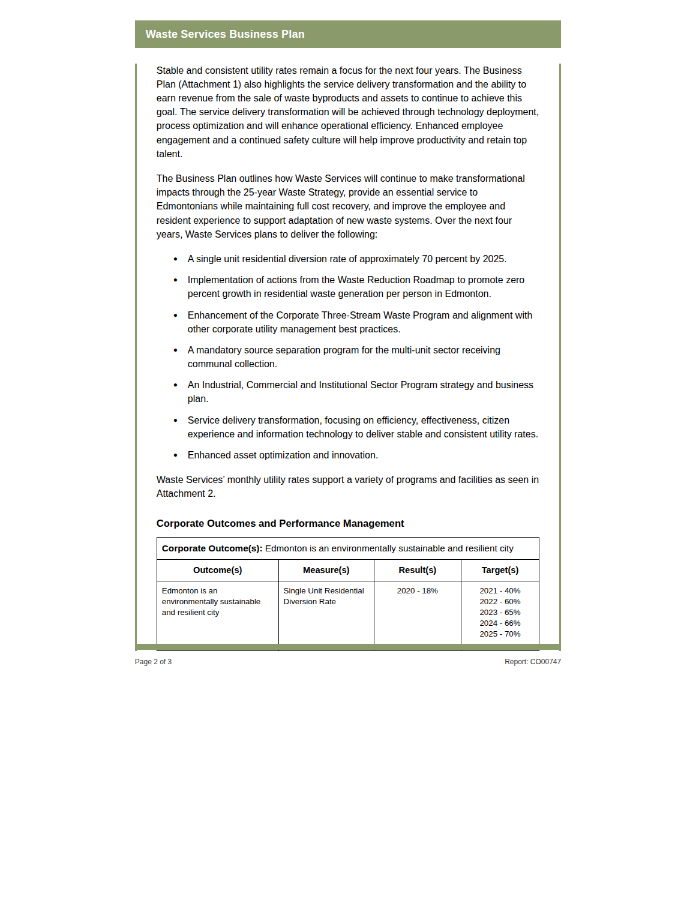Waste Services Business Plan
Stable and consistent utility rates remain a focus for the next four years. The Business Plan (Attachment 1) also highlights the service delivery transformation and the ability to earn revenue from the sale of waste byproducts and assets to continue to achieve this goal. The service delivery transformation will be achieved through technology deployment, process optimization and will enhance operational efficiency. Enhanced employee engagement and a continued safety culture will help improve productivity and retain top talent.
The Business Plan outlines how Waste Services will continue to make transformational impacts through the 25-year Waste Strategy, provide an essential service to Edmontonians while maintaining full cost recovery, and improve the employee and resident experience to support adaptation of new waste systems. Over the next four years, Waste Services plans to deliver the following:
A single unit residential diversion rate of approximately 70 percent by 2025.
Implementation of actions from the Waste Reduction Roadmap to promote zero percent growth in residential waste generation per person in Edmonton.
Enhancement of the Corporate Three-Stream Waste Program and alignment with other corporate utility management best practices.
A mandatory source separation program for the multi-unit sector receiving communal collection.
An Industrial, Commercial and Institutional Sector Program strategy and business plan.
Service delivery transformation, focusing on efficiency, effectiveness, citizen experience and information technology to deliver stable and consistent utility rates.
Enhanced asset optimization and innovation.
Waste Services’ monthly utility rates support a variety of programs and facilities as seen in Attachment 2.
Corporate Outcomes and Performance Management
| Corporate Outcome(s): Edmonton is an environmentally sustainable and resilient city |
| Outcome(s) | Measure(s) | Result(s) | Target(s) |
| Edmonton is an environmentally sustainable and resilient city | Single Unit Residential Diversion Rate | 2020 - 18% | 2021 - 40% 2022 - 60% 2023 - 65% 2024 - 66% 2025 - 70% |
Page 2 of 3 Report: CO00747